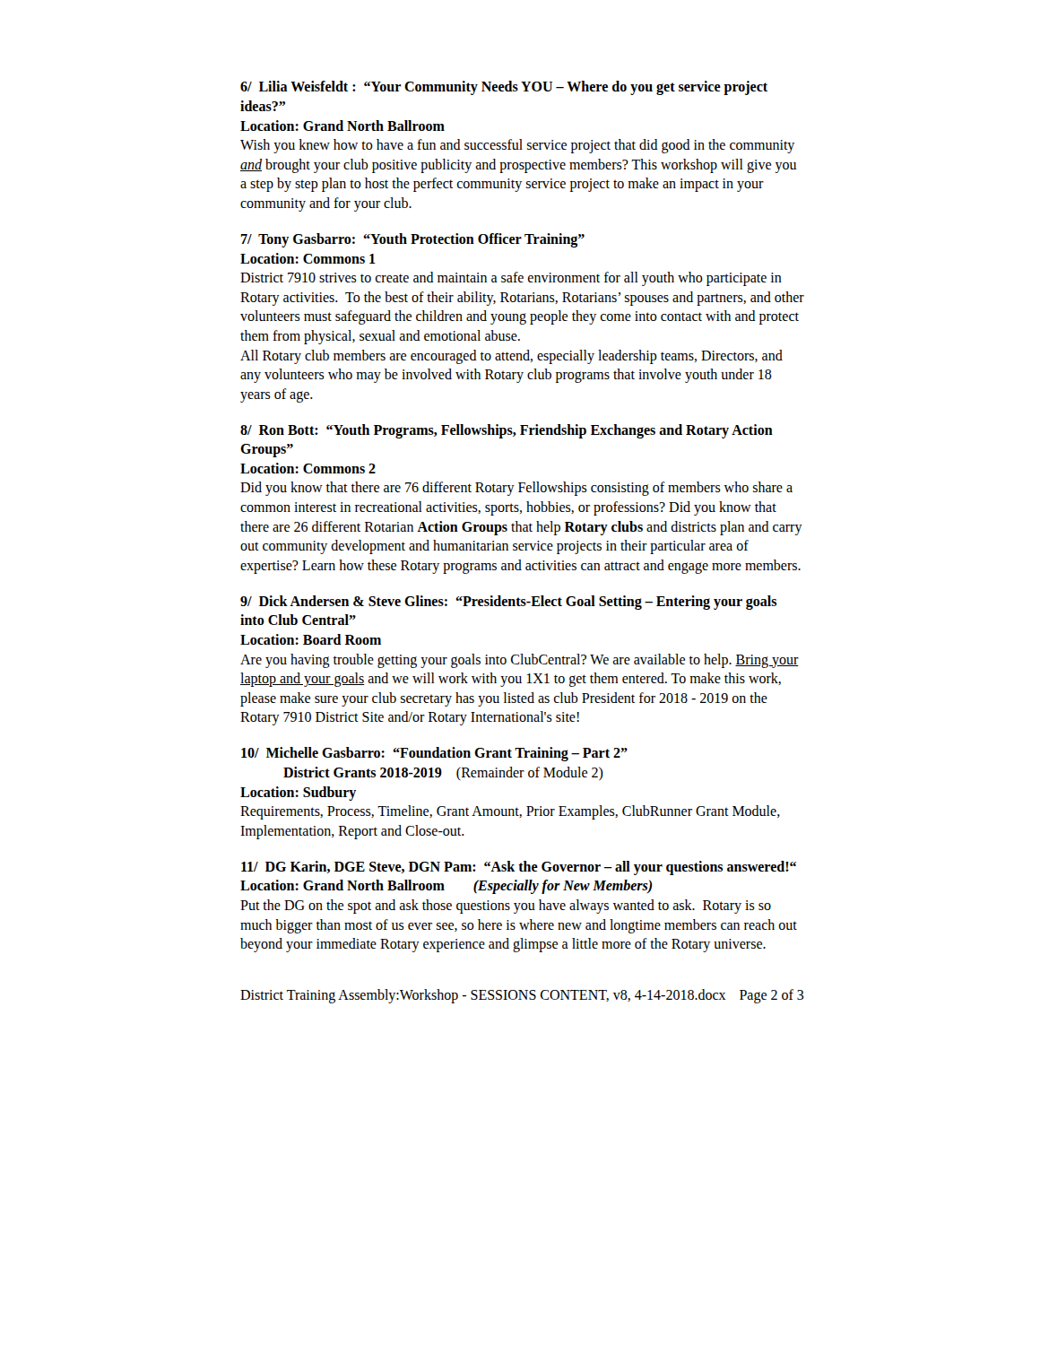6/ Lilia Weisfeldt : “Your Community Needs YOU – Where do you get service project ideas?”
Location: Grand North Ballroom
Wish you knew how to have a fun and successful service project that did good in the community and brought your club positive publicity and prospective members? This workshop will give you a step by step plan to host the perfect community service project to make an impact in your community and for your club.
7/ Tony Gasbarro: “Youth Protection Officer Training”
Location: Commons 1
District 7910 strives to create and maintain a safe environment for all youth who participate in Rotary activities. To the best of their ability, Rotarians, Rotarians’ spouses and partners, and other volunteers must safeguard the children and young people they come into contact with and protect them from physical, sexual and emotional abuse.
All Rotary club members are encouraged to attend, especially leadership teams, Directors, and any volunteers who may be involved with Rotary club programs that involve youth under 18 years of age.
8/ Ron Bott: “Youth Programs, Fellowships, Friendship Exchanges and Rotary Action Groups”
Location: Commons 2
Did you know that there are 76 different Rotary Fellowships consisting of members who share a common interest in recreational activities, sports, hobbies, or professions? Did you know that there are 26 different Rotarian Action Groups that help Rotary clubs and districts plan and carry out community development and humanitarian service projects in their particular area of expertise? Learn how these Rotary programs and activities can attract and engage more members.
9/ Dick Andersen & Steve Glines: “Presidents-Elect Goal Setting – Entering your goals into Club Central”
Location: Board Room
Are you having trouble getting your goals into ClubCentral? We are available to help. Bring your laptop and your goals and we will work with you 1X1 to get them entered. To make this work, please make sure your club secretary has you listed as club President for 2018 - 2019 on the Rotary 7910 District Site and/or Rotary International's site!
10/ Michelle Gasbarro: “Foundation Grant Training – Part 2”
District Grants 2018-2019 (Remainder of Module 2)
Location: Sudbury
Requirements, Process, Timeline, Grant Amount, Prior Examples, ClubRunner Grant Module, Implementation, Report and Close-out.
11/ DG Karin, DGE Steve, DGN Pam: “Ask the Governor – all your questions answered!“
Location: Grand North Ballroom (Especially for New Members)
Put the DG on the spot and ask those questions you have always wanted to ask. Rotary is so much bigger than most of us ever see, so here is where new and longtime members can reach out beyond your immediate Rotary experience and glimpse a little more of the Rotary universe.
District Training Assembly:Workshop - SESSIONS CONTENT, v8, 4-14-2018.docx
Page 2 of 3